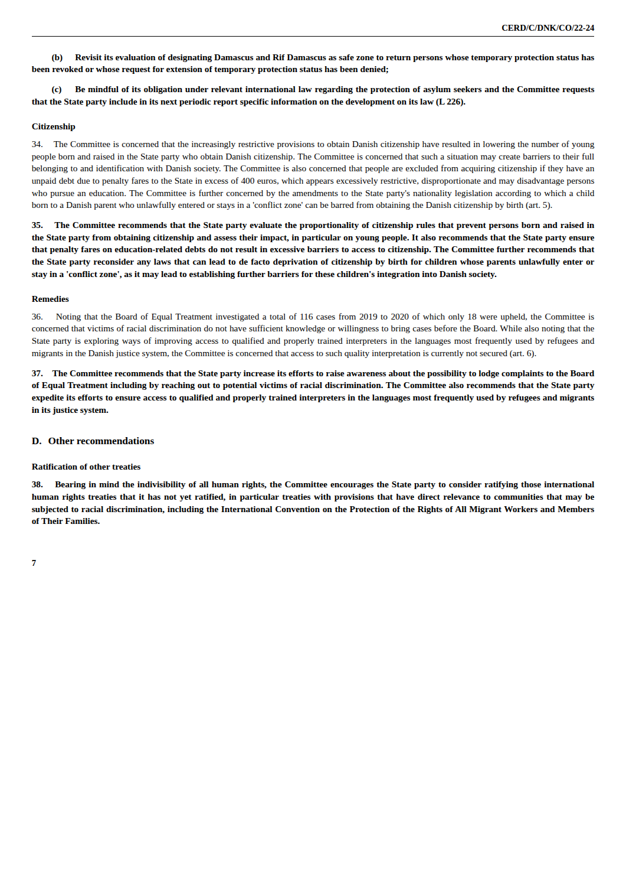CERD/C/DNK/CO/22-24
(b) Revisit its evaluation of designating Damascus and Rif Damascus as safe zone to return persons whose temporary protection status has been revoked or whose request for extension of temporary protection status has been denied;
(c) Be mindful of its obligation under relevant international law regarding the protection of asylum seekers and the Committee requests that the State party include in its next periodic report specific information on the development on its law (L 226).
Citizenship
34. The Committee is concerned that the increasingly restrictive provisions to obtain Danish citizenship have resulted in lowering the number of young people born and raised in the State party who obtain Danish citizenship. The Committee is concerned that such a situation may create barriers to their full belonging to and identification with Danish society. The Committee is also concerned that people are excluded from acquiring citizenship if they have an unpaid debt due to penalty fares to the State in excess of 400 euros, which appears excessively restrictive, disproportionate and may disadvantage persons who pursue an education. The Committee is further concerned by the amendments to the State party's nationality legislation according to which a child born to a Danish parent who unlawfully entered or stays in a 'conflict zone' can be barred from obtaining the Danish citizenship by birth (art. 5).
35. The Committee recommends that the State party evaluate the proportionality of citizenship rules that prevent persons born and raised in the State party from obtaining citizenship and assess their impact, in particular on young people. It also recommends that the State party ensure that penalty fares on education-related debts do not result in excessive barriers to access to citizenship. The Committee further recommends that the State party reconsider any laws that can lead to de facto deprivation of citizenship by birth for children whose parents unlawfully enter or stay in a 'conflict zone', as it may lead to establishing further barriers for these children's integration into Danish society.
Remedies
36. Noting that the Board of Equal Treatment investigated a total of 116 cases from 2019 to 2020 of which only 18 were upheld, the Committee is concerned that victims of racial discrimination do not have sufficient knowledge or willingness to bring cases before the Board. While also noting that the State party is exploring ways of improving access to qualified and properly trained interpreters in the languages most frequently used by refugees and migrants in the Danish justice system, the Committee is concerned that access to such quality interpretation is currently not secured (art. 6).
37. The Committee recommends that the State party increase its efforts to raise awareness about the possibility to lodge complaints to the Board of Equal Treatment including by reaching out to potential victims of racial discrimination. The Committee also recommends that the State party expedite its efforts to ensure access to qualified and properly trained interpreters in the languages most frequently used by refugees and migrants in its justice system.
D. Other recommendations
Ratification of other treaties
38. Bearing in mind the indivisibility of all human rights, the Committee encourages the State party to consider ratifying those international human rights treaties that it has not yet ratified, in particular treaties with provisions that have direct relevance to communities that may be subjected to racial discrimination, including the International Convention on the Protection of the Rights of All Migrant Workers and Members of Their Families.
7